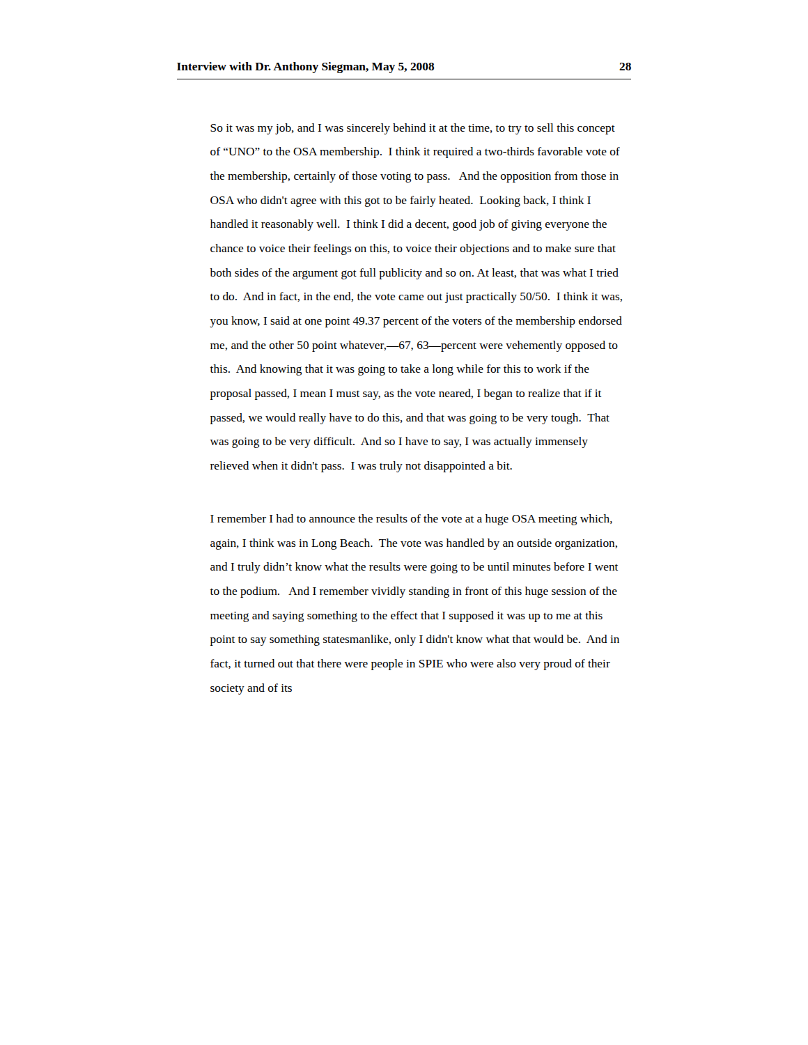Interview with Dr. Anthony Siegman, May 5, 2008 28
So it was my job, and I was sincerely behind it at the time, to try to sell this concept of “UNO” to the OSA membership. I think it required a two-thirds favorable vote of the membership, certainly of those voting to pass. And the opposition from those in OSA who didn't agree with this got to be fairly heated. Looking back, I think I handled it reasonably well. I think I did a decent, good job of giving everyone the chance to voice their feelings on this, to voice their objections and to make sure that both sides of the argument got full publicity and so on. At least, that was what I tried to do. And in fact, in the end, the vote came out just practically 50/50. I think it was, you know, I said at one point 49.37 percent of the voters of the membership endorsed me, and the other 50 point whatever,—67, 63—percent were vehemently opposed to this. And knowing that it was going to take a long while for this to work if the proposal passed, I mean I must say, as the vote neared, I began to realize that if it passed, we would really have to do this, and that was going to be very tough. That was going to be very difficult. And so I have to say, I was actually immensely relieved when it didn't pass. I was truly not disappointed a bit.
I remember I had to announce the results of the vote at a huge OSA meeting which, again, I think was in Long Beach. The vote was handled by an outside organization, and I truly didn’t know what the results were going to be until minutes before I went to the podium. And I remember vividly standing in front of this huge session of the meeting and saying something to the effect that I supposed it was up to me at this point to say something statesmanlike, only I didn't know what that would be. And in fact, it turned out that there were people in SPIE who were also very proud of their society and of its